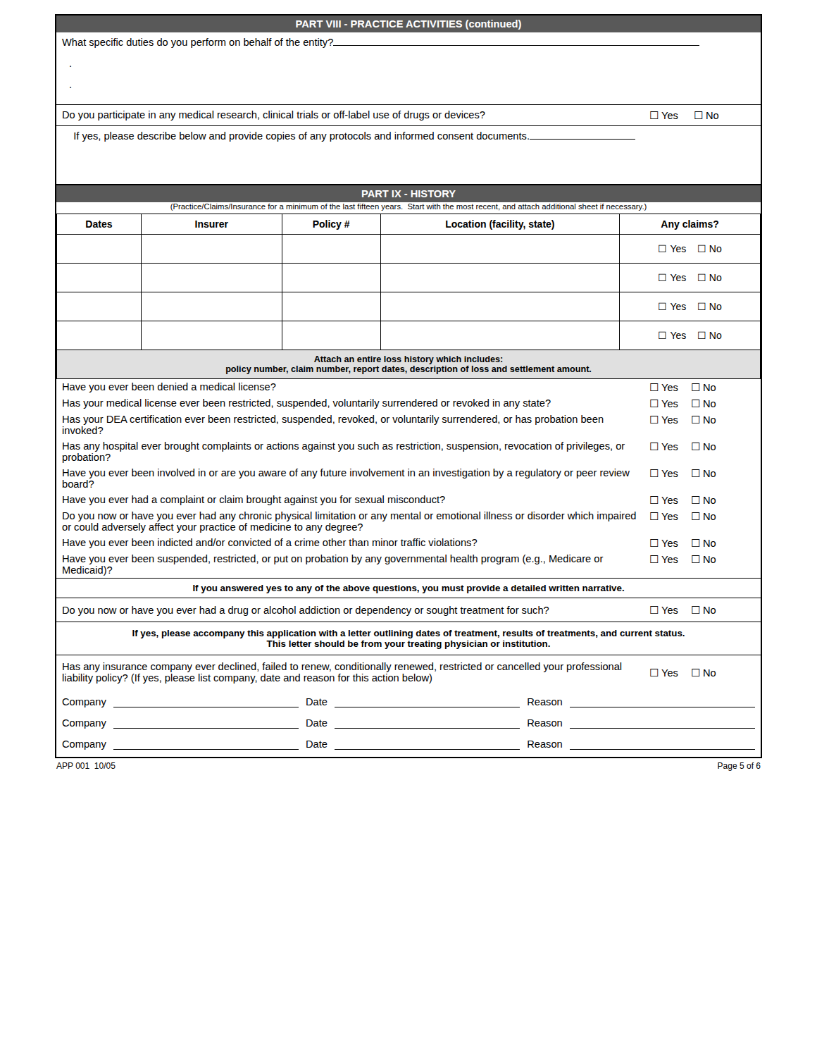PART VIII - PRACTICE ACTIVITIES (continued)
What specific duties do you perform on behalf of the entity? . .
Do you participate in any medical research, clinical trials or off-label use of drugs or devices?
☐Yes ☐No
If yes, please describe below and provide copies of any protocols and informed consent documents.
PART IX - HISTORY
(Practice/Claims/Insurance for a minimum of the last fifteen years. Start with the most recent, and attach additional sheet if necessary.)
| Dates | Insurer | Policy # | Location (facility, state) | Any claims? |
| --- | --- | --- | --- | --- |
| | | | | ☐ Yes ☐ No |
| | | | | ☐ Yes ☐ No |
| | | | | ☐ Yes ☐ No |
| | | | | ☐ Yes ☐ No |
Attach an entire loss history which includes:
policy number, claim number, report dates, description of loss and settlement amount.
Have you ever been denied a medical license?
☐Yes☐No
Has your medical license ever been restricted, suspended, voluntarily surrendered or revoked in any state?
☐Yes☐No
Has your DEA certification ever been restricted, suspended, revoked, or voluntarily surrendered, or has probation been invoked?
☐Yes☐No
Has any hospital ever brought complaints or actions against you such as restriction, suspension, revocation of privileges, or probation?
☐Yes☐No
Have you ever been involved in or are you aware of any future involvement in an investigation by a regulatory or peer review board?
☐Yes☐No
Have you ever had a complaint or claim brought against you for sexual misconduct?
☐Yes☐No
Do you now or have you ever had any chronic physical limitation or any mental or emotional illness or disorder which impaired or could adversely affect your practice of medicine to any degree?
☐Yes☐No
Have you ever been indicted and/or convicted of a crime other than minor traffic violations?
☐Yes☐No
Have you ever been suspended, restricted, or put on probation by any governmental health program (e.g., Medicare or Medicaid)?
☐Yes☐No
If you answered yes to any of the above questions, you must provide a detailed written narrative.
Do you now or have you ever had a drug or alcohol addiction or dependency or sought treatment for such?
☐Yes☐No
If yes, please accompany this application with a letter outlining dates of treatment, results of treatments, and current status.
This letter should be from your treating physician or institution.
Has any insurance company ever declined, failed to renew, conditionally renewed, restricted or cancelled your professional liability policy? (If yes, please list company, date and reason for this action below)
☐Yes☐No
Company Date Reason
Company Date Reason
Company Date Reason
APP 001 10/05 Page 5 of 6